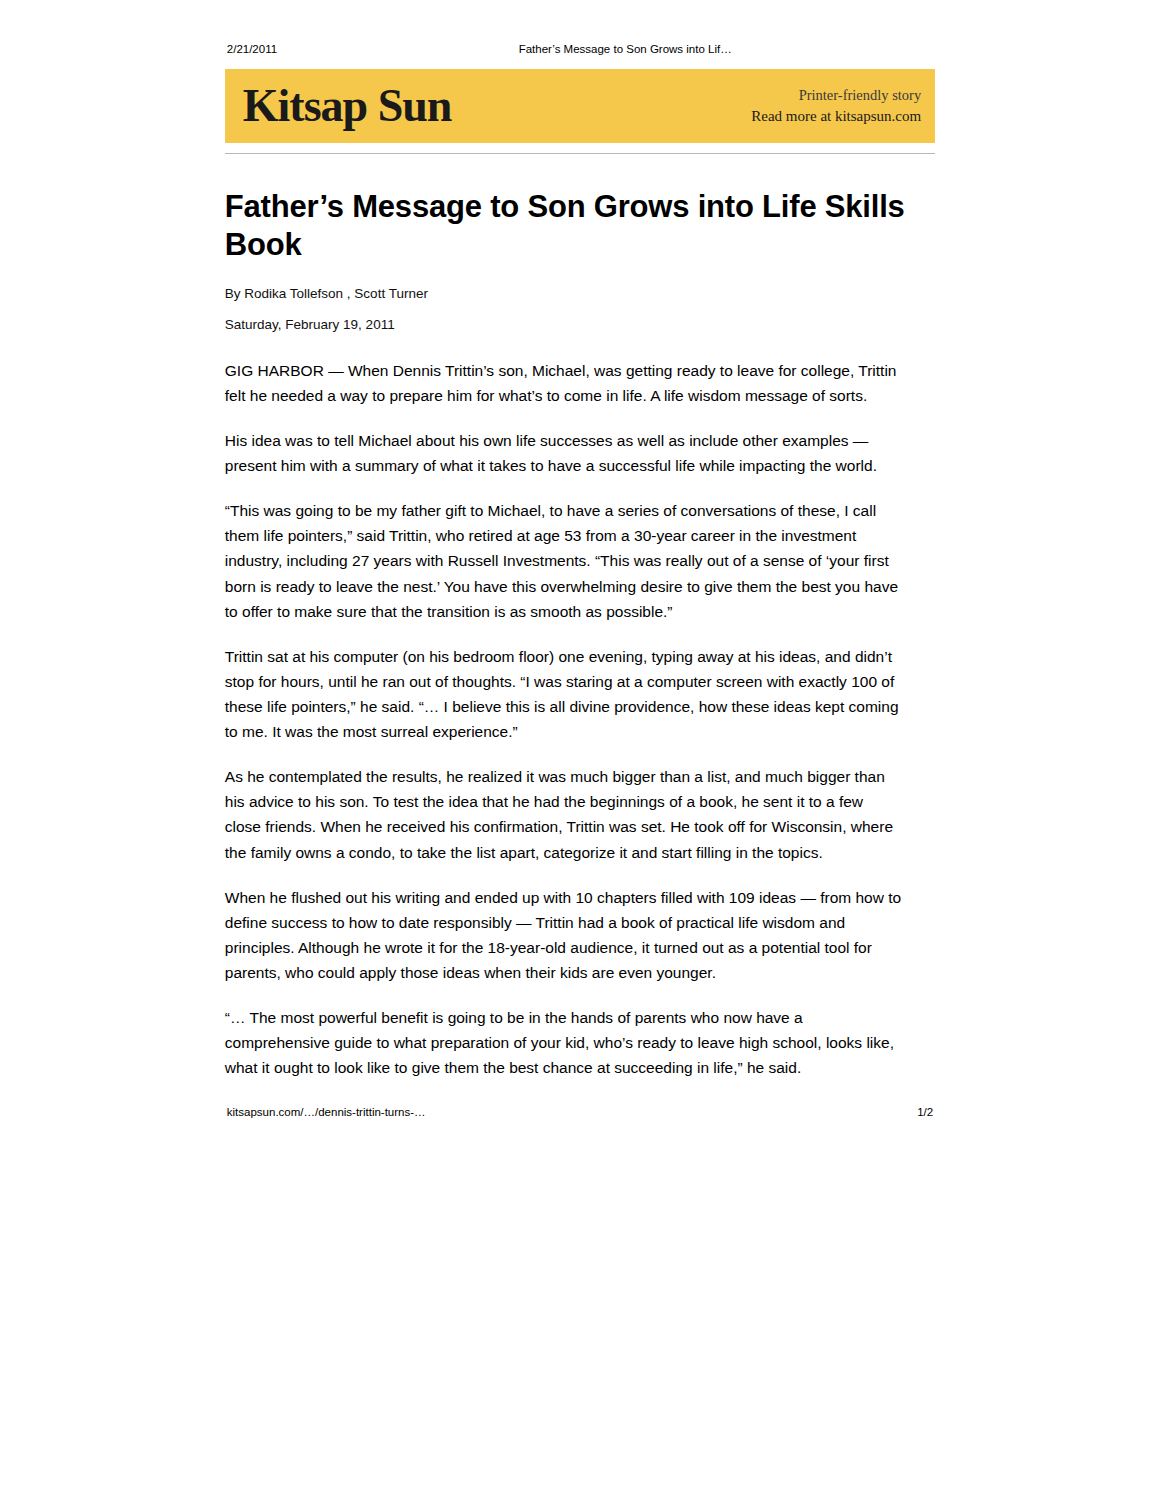2/21/2011 Father’s Message to Son Grows into Lif…
Kitsap Sun
Printer-friendly story
Read more at kitsapsun.com
Father’s Message to Son Grows into Life Skills Book
By Rodika Tollefson , Scott Turner
Saturday, February 19, 2011
GIG HARBOR — When Dennis Trittin’s son, Michael, was getting ready to leave for college, Trittin felt he needed a way to prepare him for what’s to come in life. A life wisdom message of sorts.
His idea was to tell Michael about his own life successes as well as include other examples — present him with a summary of what it takes to have a successful life while impacting the world.
“This was going to be my father gift to Michael, to have a series of conversations of these, I call them life pointers,” said Trittin, who retired at age 53 from a 30-year career in the investment industry, including 27 years with Russell Investments. “This was really out of a sense of ‘your first born is ready to leave the nest.’ You have this overwhelming desire to give them the best you have to offer to make sure that the transition is as smooth as possible.”
Trittin sat at his computer (on his bedroom floor) one evening, typing away at his ideas, and didn’t stop for hours, until he ran out of thoughts. “I was staring at a computer screen with exactly 100 of these life pointers,” he said. “… I believe this is all divine providence, how these ideas kept coming to me. It was the most surreal experience.”
As he contemplated the results, he realized it was much bigger than a list, and much bigger than his advice to his son. To test the idea that he had the beginnings of a book, he sent it to a few close friends. When he received his confirmation, Trittin was set. He took off for Wisconsin, where the family owns a condo, to take the list apart, categorize it and start filling in the topics.
When he flushed out his writing and ended up with 10 chapters filled with 109 ideas — from how to define success to how to date responsibly — Trittin had a book of practical life wisdom and principles. Although he wrote it for the 18-year-old audience, it turned out as a potential tool for parents, who could apply those ideas when their kids are even younger.
“… The most powerful benefit is going to be in the hands of parents who now have a comprehensive guide to what preparation of your kid, who’s ready to leave high school, looks like, what it ought to look like to give them the best chance at succeeding in life,” he said.
kitsapsun.com/…/dennis-trittin-turns-… 1/2